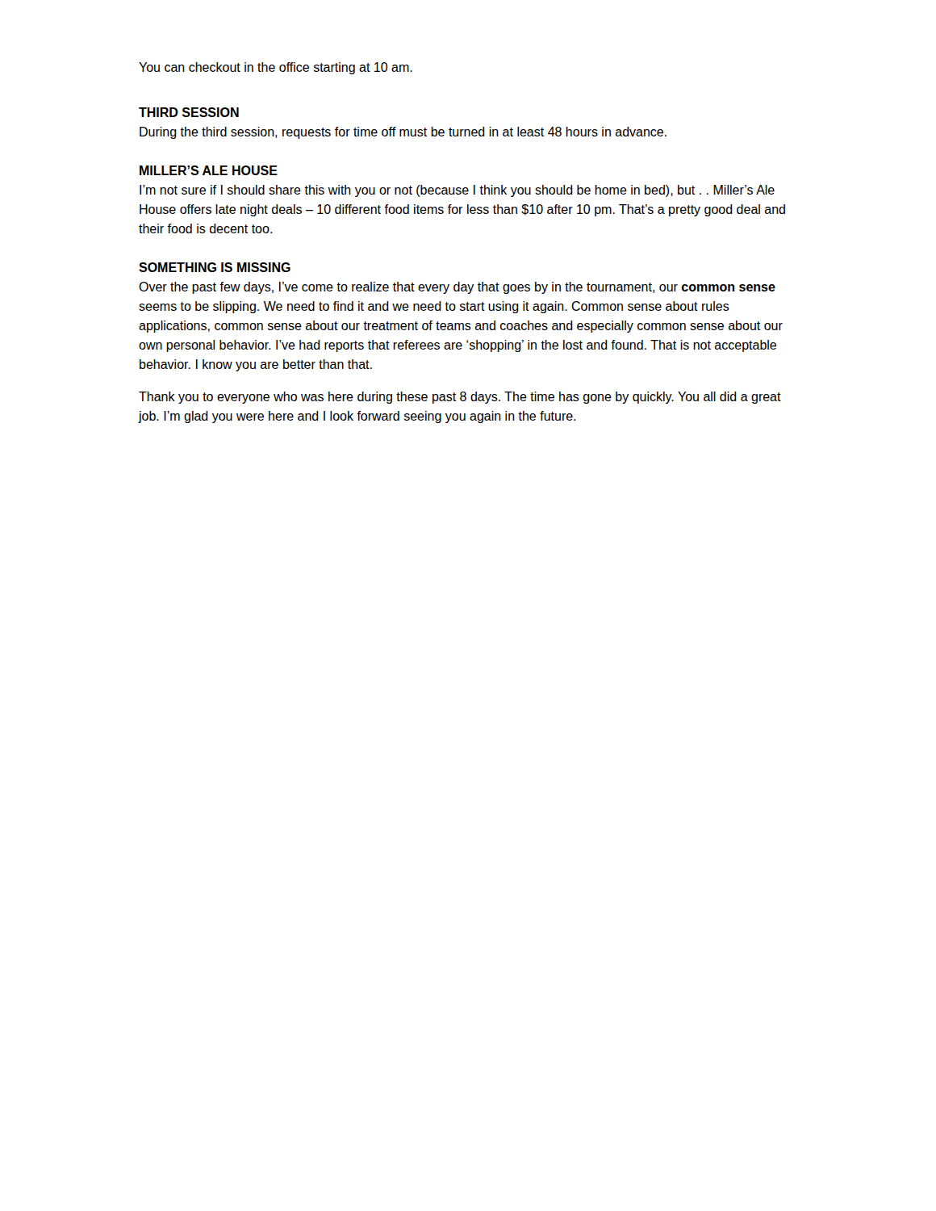You can checkout in the office starting at 10 am.
Third Session
During the third session, requests for time off must be turned in at least 48 hours in advance.
Miller’s Ale House
I’m not sure if I should share this with you or not (because I think you should be home in bed), but . . Miller’s Ale House offers late night deals – 10 different food items for less than $10 after 10 pm. That’s a pretty good deal and their food is decent too.
Something is Missing
Over the past few days, I’ve come to realize that every day that goes by in the tournament, our common sense seems to be slipping. We need to find it and we need to start using it again. Common sense about rules applications, common sense about our treatment of teams and coaches and especially common sense about our own personal behavior. I’ve had reports that referees are ‘shopping’ in the lost and found. That is not acceptable behavior. I know you are better than that.
Thank you to everyone who was here during these past 8 days. The time has gone by quickly. You all did a great job. I’m glad you were here and I look forward seeing you again in the future.